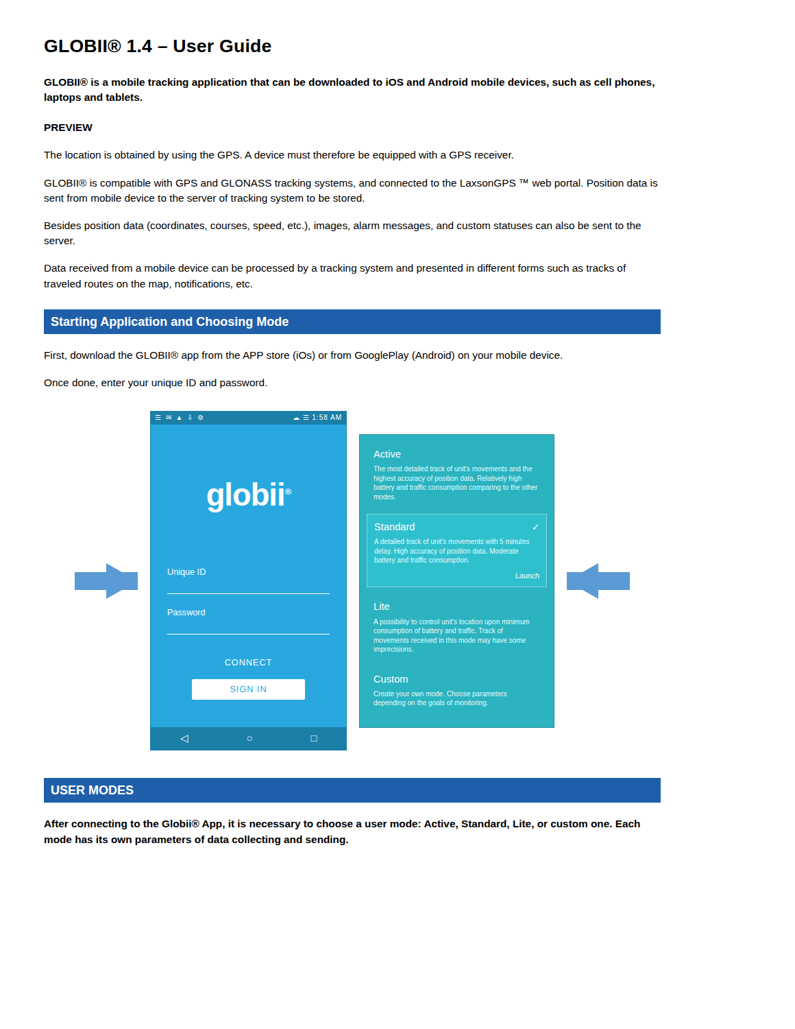GLOBII® 1.4 – User Guide
GLOBII® is a mobile tracking application that can be downloaded to iOS and Android mobile devices, such as cell phones, laptops and tablets.
PREVIEW
The location is obtained by using the GPS. A device must therefore be equipped with a GPS receiver.
GLOBII® is compatible with GPS and GLONASS tracking systems, and connected to the LaxsonGPS ™ web portal. Position data is sent from mobile device to the server of tracking system to be stored.
Besides position data (coordinates, courses, speed, etc.), images, alarm messages, and custom statuses can also be sent to the server.
Data received from a mobile device can be processed by a tracking system and presented in different forms such as tracks of traveled routes on the map, notifications, etc.
Starting Application and Choosing Mode
First, download the GLOBII® app from the APP store (iOs) or from GooglePlay (Android) on your mobile device.
Once done, enter your unique ID and password.
☰ ✉ ▲ ⇩ ⚙ ☁ ☰ 1:58 AM
globii®
Unique ID
Password
CONNECT
SIGN IN
◁ ○ □
Active
The most detailed track of unit's movements and the highest accuracy of position data. Relatively high battery and traffic consumption comparing to the other modes.
Standard✓
A detailed track of unit's movements with 5 minutes delay. High accuracy of position data. Moderate battery and traffic consumption.
Launch
Lite
A possibility to control unit's location upon minimum consumption of battery and traffic. Track of movements received in this mode may have some imprecisions.
Custom
Create your own mode. Choose parameters depending on the goals of monitoring.
USER MODES
After connecting to the Globii® App, it is necessary to choose a user mode: Active, Standard, Lite, or custom one. Each mode has its own parameters of data collecting and sending.